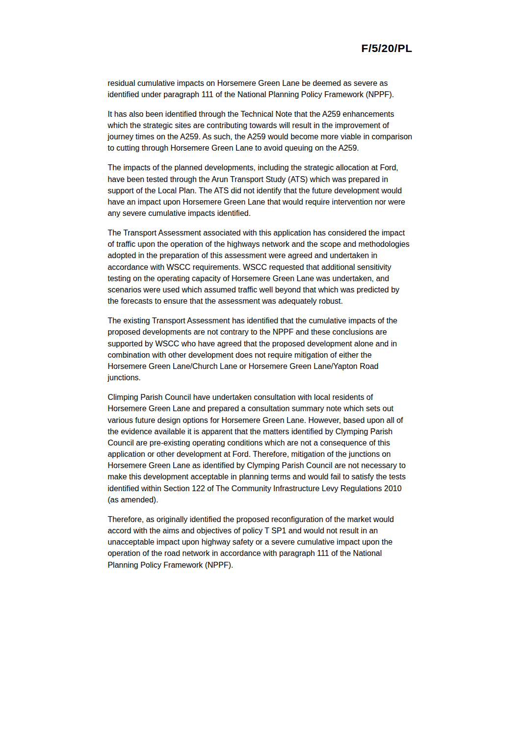F/5/20/PL
residual cumulative impacts on Horsemere Green Lane be deemed as severe as identified under paragraph 111 of the National Planning Policy Framework (NPPF).
It has also been identified through the Technical Note that the A259 enhancements which the strategic sites are contributing towards will result in the improvement of journey times on the A259. As such, the A259 would become more viable in comparison to cutting through Horsemere Green Lane to avoid queuing on the A259.
The impacts of the planned developments, including the strategic allocation at Ford, have been tested through the Arun Transport Study (ATS) which was prepared in support of the Local Plan. The ATS did not identify that the future development would have an impact upon Horsemere Green Lane that would require intervention nor were any severe cumulative impacts identified.
The Transport Assessment associated with this application has considered the impact of traffic upon the operation of the highways network and the scope and methodologies adopted in the preparation of this assessment were agreed and undertaken in accordance with WSCC requirements. WSCC requested that additional sensitivity testing on the operating capacity of Horsemere Green Lane was undertaken, and scenarios were used which assumed traffic well beyond that which was predicted by the forecasts to ensure that the assessment was adequately robust.
The existing Transport Assessment has identified that the cumulative impacts of the proposed developments are not contrary to the NPPF and these conclusions are supported by WSCC who have agreed that the proposed development alone and in combination with other development does not require mitigation of either the Horsemere Green Lane/Church Lane or Horsemere Green Lane/Yapton Road junctions.
Climping Parish Council have undertaken consultation with local residents of Horsemere Green Lane and prepared a consultation summary note which sets out various future design options for Horsemere Green Lane. However, based upon all of the evidence available it is apparent that the matters identified by Clymping Parish Council are pre-existing operating conditions which are not a consequence of this application or other development at Ford. Therefore, mitigation of the junctions on Horsemere Green Lane as identified by Clymping Parish Council are not necessary to make this development acceptable in planning terms and would fail to satisfy the tests identified within Section 122 of The Community Infrastructure Levy Regulations 2010 (as amended).
Therefore, as originally identified the proposed reconfiguration of the market would accord with the aims and objectives of policy T SP1 and would not result in an unacceptable impact upon highway safety or a severe cumulative impact upon the operation of the road network in accordance with paragraph 111 of the National Planning Policy Framework (NPPF).